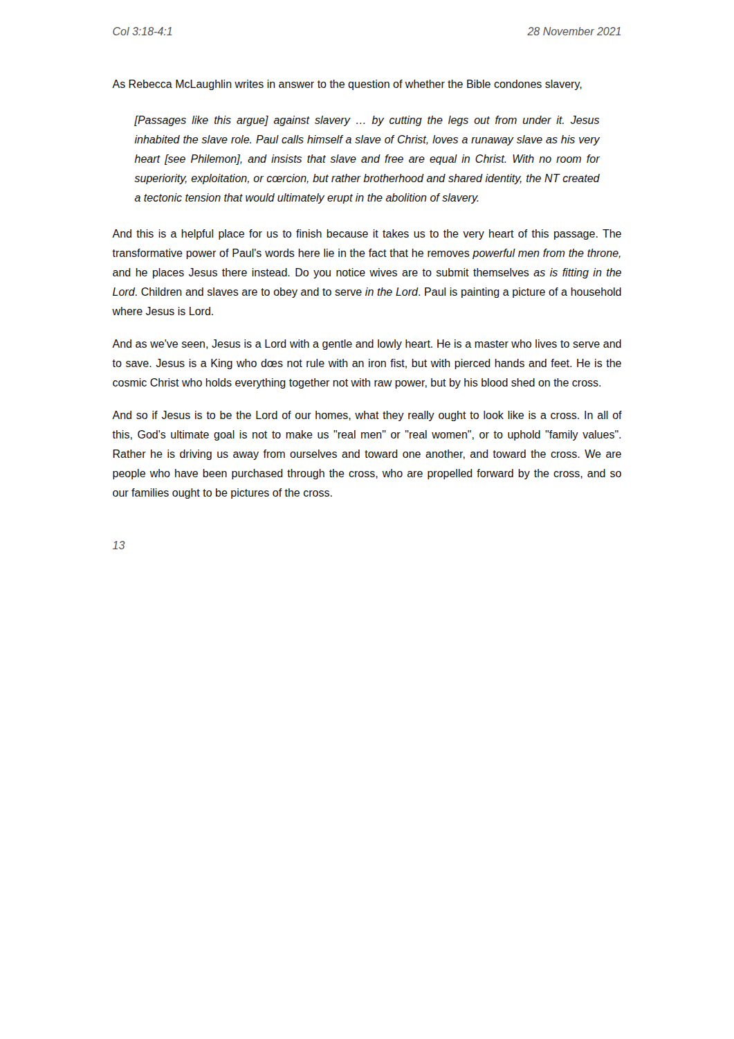Col 3:18-4:1 28 November 2021
As Rebecca McLaughlin writes in answer to the question of whether the Bible condones slavery,
[Passages like this argue] against slavery … by cutting the legs out from under it. Jesus inhabited the slave role. Paul calls himself a slave of Christ, loves a runaway slave as his very heart [see Philemon], and insists that slave and free are equal in Christ. With no room for superiority, exploitation, or cœrcion, but rather brotherhood and shared identity, the NT created a tectonic tension that would ultimately erupt in the abolition of slavery.
And this is a helpful place for us to finish because it takes us to the very heart of this passage. The transformative power of Paul's words here lie in the fact that he removes powerful men from the throne, and he places Jesus there instead. Do you notice wives are to submit themselves as is fitting in the Lord. Children and slaves are to obey and to serve in the Lord. Paul is painting a picture of a household where Jesus is Lord.
And as we've seen, Jesus is a Lord with a gentle and lowly heart. He is a master who lives to serve and to save. Jesus is a King who dœs not rule with an iron fist, but with pierced hands and feet. He is the cosmic Christ who holds everything together not with raw power, but by his blood shed on the cross.
And so if Jesus is to be the Lord of our homes, what they really ought to look like is a cross. In all of this, God's ultimate goal is not to make us "real men" or "real women", or to uphold "family values". Rather he is driving us away from ourselves and toward one another, and toward the cross. We are people who have been purchased through the cross, who are propelled forward by the cross, and so our families ought to be pictures of the cross.
13